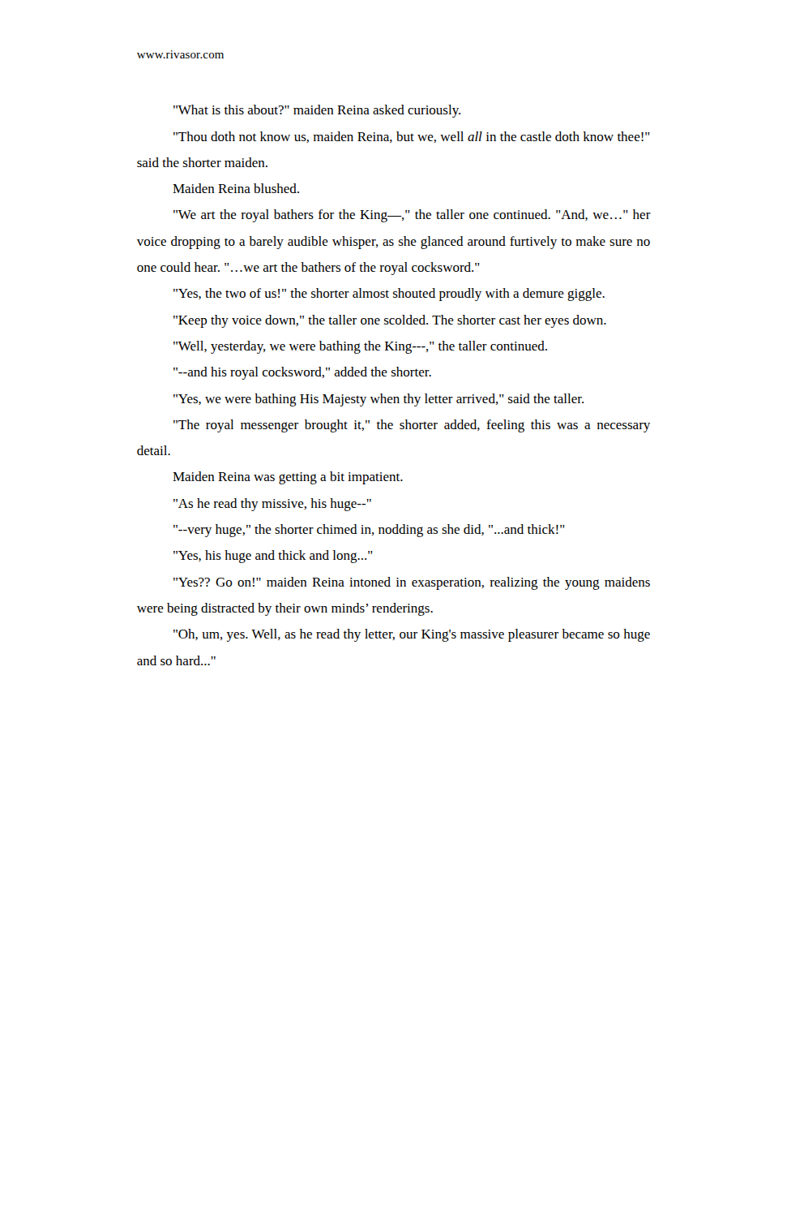www.rivasor.com
"What is this about?" maiden Reina asked curiously.
"Thou doth not know us, maiden Reina, but we, well all in the castle doth know thee!" said the shorter maiden.
Maiden Reina blushed.
"We art the royal bathers for the King—," the taller one continued. "And, we…" her voice dropping to a barely audible whisper, as she glanced around furtively to make sure no one could hear. "…we art the bathers of the royal cocksword."
"Yes, the two of us!" the shorter almost shouted proudly with a demure giggle.
"Keep thy voice down," the taller one scolded. The shorter cast her eyes down.
"Well, yesterday, we were bathing the King---," the taller continued.
"--and his royal cocksword," added the shorter.
"Yes, we were bathing His Majesty when thy letter arrived," said the taller.
"The royal messenger brought it," the shorter added, feeling this was a necessary detail.
Maiden Reina was getting a bit impatient.
"As he read thy missive, his huge--"
"--very huge," the shorter chimed in, nodding as she did, "...and thick!"
"Yes, his huge and thick and long..."
"Yes?? Go on!" maiden Reina intoned in exasperation, realizing the young maidens were being distracted by their own minds’ renderings.
"Oh, um, yes. Well, as he read thy letter, our King's massive pleasurer became so huge and so hard..."